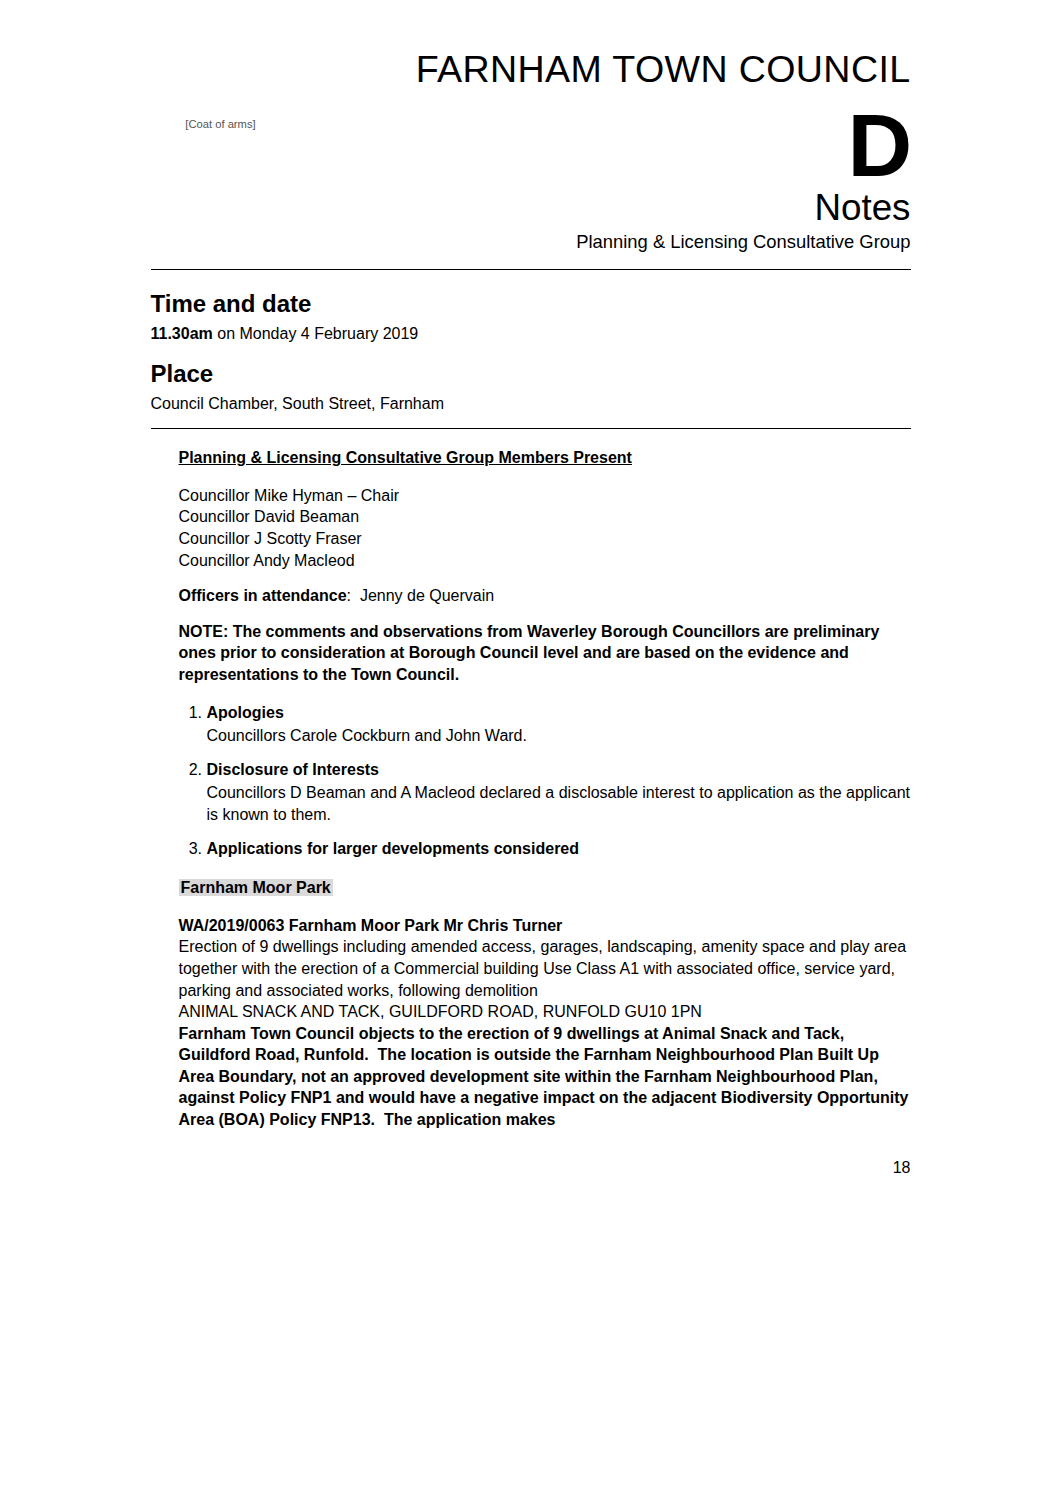[Coat of arms]
FARNHAM TOWN COUNCIL
D
Notes
Planning & Licensing Consultative Group
Time and date
11.30am on Monday 4 February 2019
Place
Council Chamber, South Street, Farnham
Planning & Licensing Consultative Group Members Present
Councillor Mike Hyman – Chair
Councillor David Beaman
Councillor J Scotty Fraser
Councillor Andy Macleod
Officers in attendance: Jenny de Quervain
NOTE: The comments and observations from Waverley Borough Councillors are preliminary ones prior to consideration at Borough Council level and are based on the evidence and representations to the Town Council.
Apologies
Councillors Carole Cockburn and John Ward.
Disclosure of Interests
Councillors D Beaman and A Macleod declared a disclosable interest to application as the applicant is known to them.
Applications for larger developments considered
Farnham Moor Park
WA/2019/0063 Farnham Moor Park Mr Chris Turner
Erection of 9 dwellings including amended access, garages, landscaping, amenity space and play area together with the erection of a Commercial building Use Class A1 with associated office, service yard, parking and associated works, following demolition
ANIMAL SNACK AND TACK, GUILDFORD ROAD, RUNFOLD GU10 1PN
Farnham Town Council objects to the erection of 9 dwellings at Animal Snack and Tack, Guildford Road, Runfold. The location is outside the Farnham Neighbourhood Plan Built Up Area Boundary, not an approved development site within the Farnham Neighbourhood Plan, against Policy FNP1 and would have a negative impact on the adjacent Biodiversity Opportunity Area (BOA) Policy FNP13. The application makes
18